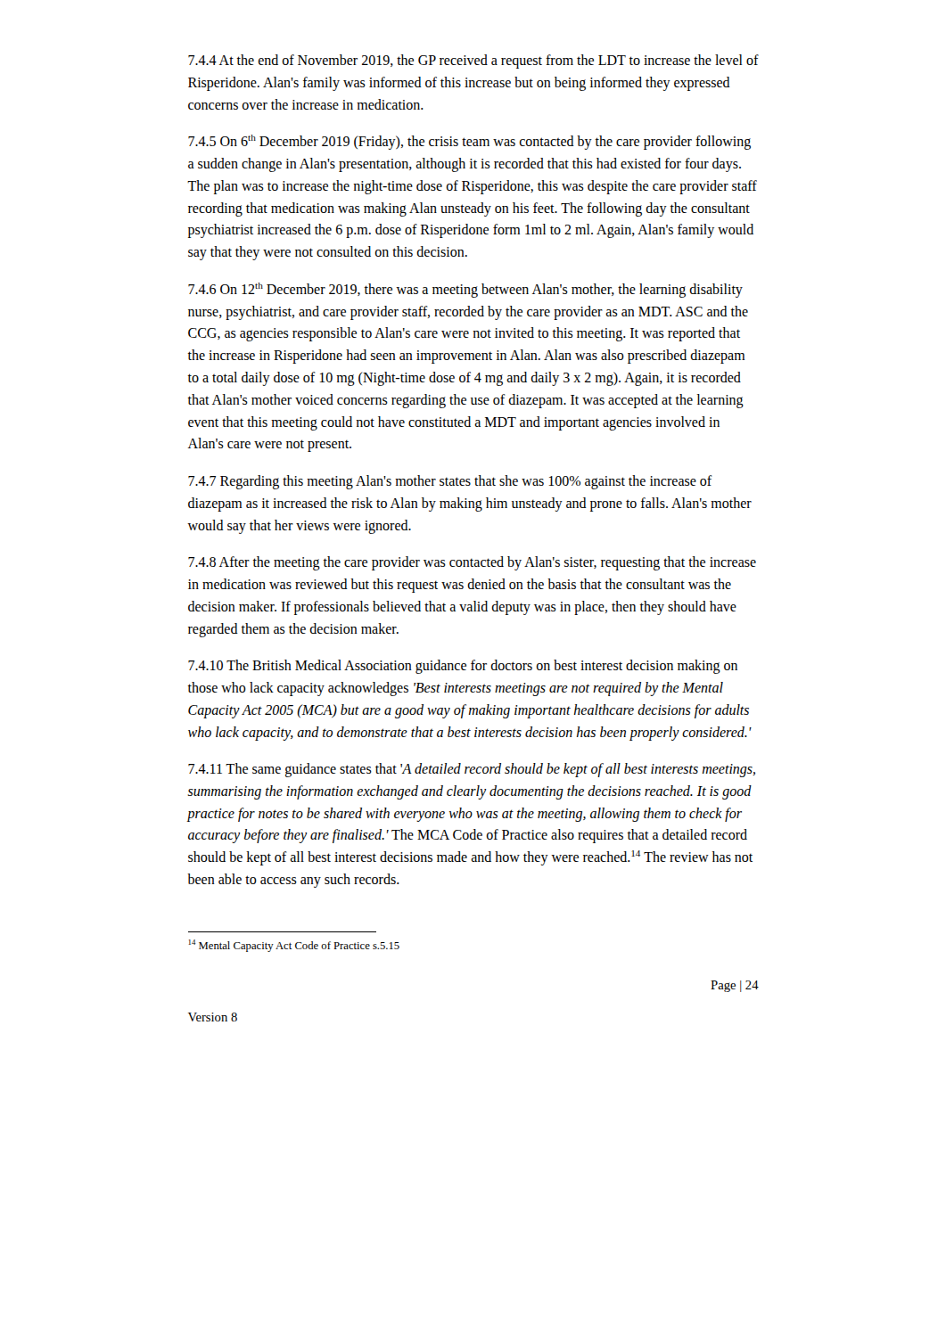7.4.4 At the end of November 2019, the GP received a request from the LDT to increase the level of Risperidone. Alan's family was informed of this increase but on being informed they expressed concerns over the increase in medication.
7.4.5 On 6th December 2019 (Friday), the crisis team was contacted by the care provider following a sudden change in Alan's presentation, although it is recorded that this had existed for four days. The plan was to increase the night-time dose of Risperidone, this was despite the care provider staff recording that medication was making Alan unsteady on his feet. The following day the consultant psychiatrist increased the 6 p.m. dose of Risperidone form 1ml to 2 ml. Again, Alan's family would say that they were not consulted on this decision.
7.4.6 On 12th December 2019, there was a meeting between Alan's mother, the learning disability nurse, psychiatrist, and care provider staff, recorded by the care provider as an MDT. ASC and the CCG, as agencies responsible to Alan's care were not invited to this meeting. It was reported that the increase in Risperidone had seen an improvement in Alan. Alan was also prescribed diazepam to a total daily dose of 10 mg (Night-time dose of 4 mg and daily 3 x 2 mg). Again, it is recorded that Alan's mother voiced concerns regarding the use of diazepam. It was accepted at the learning event that this meeting could not have constituted a MDT and important agencies involved in Alan's care were not present.
7.4.7 Regarding this meeting Alan's mother states that she was 100% against the increase of diazepam as it increased the risk to Alan by making him unsteady and prone to falls. Alan's mother would say that her views were ignored.
7.4.8 After the meeting the care provider was contacted by Alan's sister, requesting that the increase in medication was reviewed but this request was denied on the basis that the consultant was the decision maker. If professionals believed that a valid deputy was in place, then they should have regarded them as the decision maker.
7.4.10 The British Medical Association guidance for doctors on best interest decision making on those who lack capacity acknowledges 'Best interests meetings are not required by the Mental Capacity Act 2005 (MCA) but are a good way of making important healthcare decisions for adults who lack capacity, and to demonstrate that a best interests decision has been properly considered.'
7.4.11 The same guidance states that 'A detailed record should be kept of all best interests meetings, summarising the information exchanged and clearly documenting the decisions reached. It is good practice for notes to be shared with everyone who was at the meeting, allowing them to check for accuracy before they are finalised.' The MCA Code of Practice also requires that a detailed record should be kept of all best interest decisions made and how they were reached.14 The review has not been able to access any such records.
14 Mental Capacity Act Code of Practice s.5.15
Page | 24
Version 8